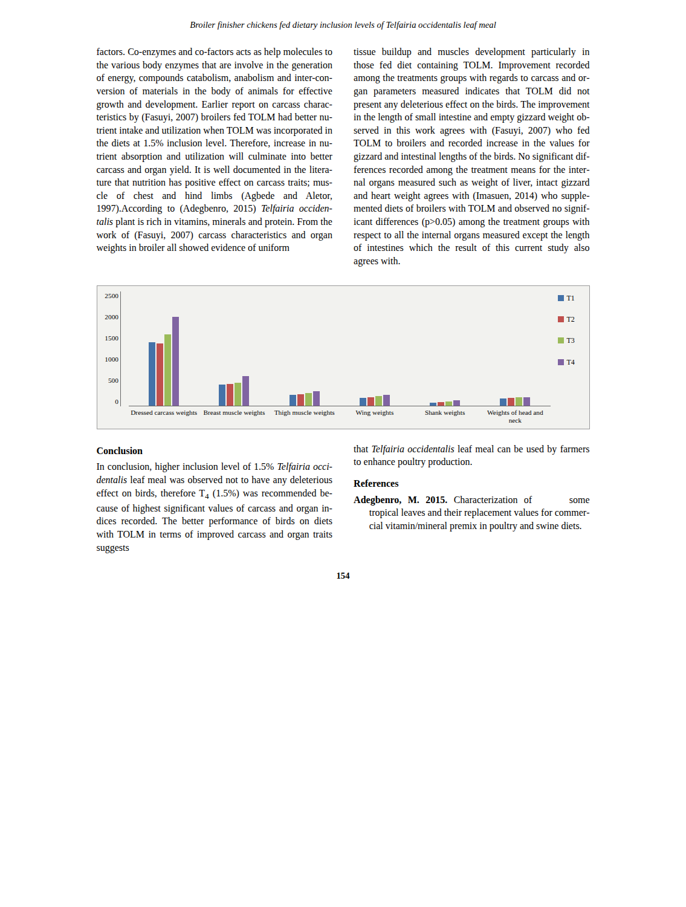Broiler finisher chickens fed dietary inclusion levels of Telfairia occidentalis leaf meal
factors. Co-enzymes and co-factors acts as help molecules to the various body enzymes that are involve in the generation of energy, compounds catabolism, anabolism and inter-conversion of materials in the body of animals for effective growth and development. Earlier report on carcass characteristics by (Fasuyi, 2007) broilers fed TOLM had better nutrient intake and utilization when TOLM was incorporated in the diets at 1.5% inclusion level. Therefore, increase in nutrient absorption and utilization will culminate into better carcass and organ yield. It is well documented in the literature that nutrition has positive effect on carcass traits; muscle of chest and hind limbs (Agbede and Aletor, 1997).According to (Adegbenro, 2015) Telfairia occidentalis plant is rich in vitamins, minerals and protein. From the work of (Fasuyi, 2007) carcass characteristics and organ weights in broiler all showed evidence of uniform
tissue buildup and muscles development particularly in those fed diet containing TOLM. Improvement recorded among the treatments groups with regards to carcass and organ parameters measured indicates that TOLM did not present any deleterious effect on the birds. The improvement in the length of small intestine and empty gizzard weight observed in this work agrees with (Fasuyi, 2007) who fed TOLM to broilers and recorded increase in the values for gizzard and intestinal lengths of the birds. No significant differences recorded among the treatment means for the internal organs measured such as weight of liver, intact gizzard and heart weight agrees with (Imasuen, 2014) who supplemented diets of broilers with TOLM and observed no significant differences (p>0.05) among the treatment groups with respect to all the internal organs measured except the length of intestines which the result of this current study also agrees with.
2500 2000 1500 1000 500 0
Dressed carcass weights Breast muscle weights Thigh muscle weights Wing weights Shank weights Weights of head and neck
T1
T2
T3
T4
Conclusion
In conclusion, higher inclusion level of 1.5% Telfairia occidentalis leaf meal was observed not to have any deleterious effect on birds, therefore T4 (1.5%) was recommended because of highest significant values of carcass and organ indices recorded. The better performance of birds on diets with TOLM in terms of improved carcass and organ traits suggests
that Telfairia occidentalis leaf meal can be used by farmers to enhance poultry production.
References
Adegbenro, M. 2015. Characterization of some tropical leaves and their replacement values for commercial vitamin/mineral premix in poultry and swine diets.
154